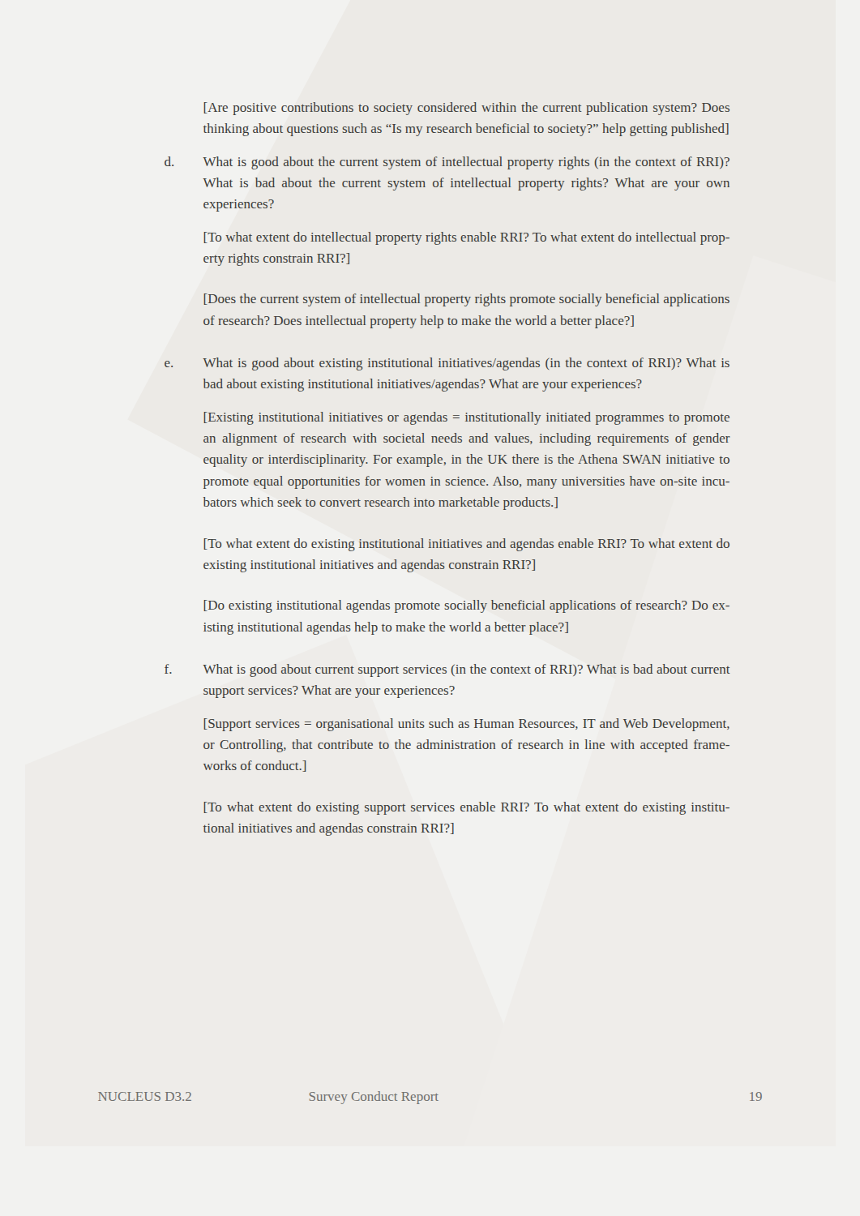[Are positive contributions to society considered within the current publication system? Does thinking about questions such as “Is my research beneficial to society?” help getting published]
d.
What is good about the current system of intellectual property rights (in the context of RRI)? What is bad about the current system of intellectual property rights? What are your own experiences?
[To what extent do intellectual property rights enable RRI? To what extent do intellectual property rights constrain RRI?]
[Does the current system of intellectual property rights promote socially beneficial applications of research? Does intellectual property help to make the world a better place?]
e.
What is good about existing institutional initiatives/agendas (in the context of RRI)? What is bad about existing institutional initiatives/agendas? What are your experiences?
[Existing institutional initiatives or agendas = institutionally initiated programmes to promote an alignment of research with societal needs and values, including requirements of gender equality or interdisciplinarity. For example, in the UK there is the Athena SWAN initiative to promote equal opportunities for women in science. Also, many universities have on-site incubators which seek to convert research into marketable products.]
[To what extent do existing institutional initiatives and agendas enable RRI? To what extent do existing institutional initiatives and agendas constrain RRI?]
[Do existing institutional agendas promote socially beneficial applications of research? Do existing institutional agendas help to make the world a better place?]
f.
What is good about current support services (in the context of RRI)? What is bad about current support services? What are your experiences?
[Support services = organisational units such as Human Resources, IT and Web Development, or Controlling, that contribute to the administration of research in line with accepted frameworks of conduct.]
[To what extent do existing support services enable RRI? To what extent do existing institutional initiatives and agendas constrain RRI?]
NUCLEUS D3.2
Survey Conduct Report
19